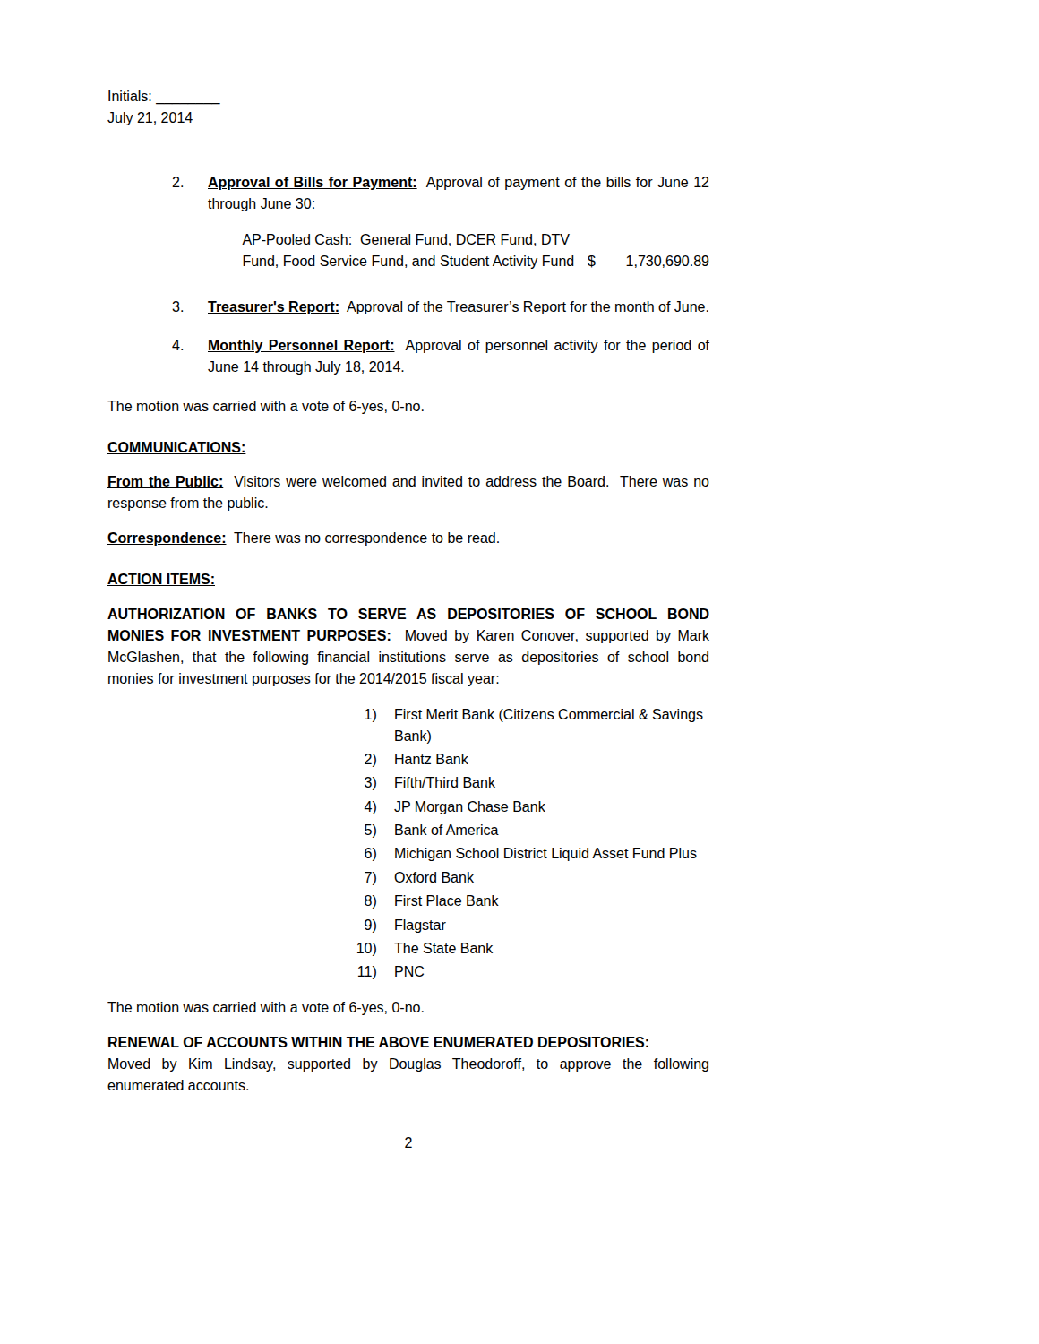Initials: ________
July 21, 2014
2.
Approval of Bills for Payment: Approval of payment of the bills for June 12 through June 30:
AP-Pooled Cash: General Fund, DCER Fund, DTV
Fund, Food Service Fund, and Student Activity Fund
$
1,730,690.89
3.
Treasurer's Report: Approval of the Treasurer’s Report for the month of June.
4.
Monthly Personnel Report: Approval of personnel activity for the period of June 14 through July 18, 2014.
The motion was carried with a vote of 6-yes, 0-no.
COMMUNICATIONS:
From the Public: Visitors were welcomed and invited to address the Board. There was no response from the public.
Correspondence: There was no correspondence to be read.
ACTION ITEMS:
AUTHORIZATION OF BANKS TO SERVE AS DEPOSITORIES OF SCHOOL BOND MONIES FOR INVESTMENT PURPOSES: Moved by Karen Conover, supported by Mark McGlashen, that the following financial institutions serve as depositories of school bond monies for investment purposes for the 2014/2015 fiscal year:
1) First Merit Bank (Citizens Commercial & Savings Bank)
2) Hantz Bank
3) Fifth/Third Bank
4) JP Morgan Chase Bank
5) Bank of America
6) Michigan School District Liquid Asset Fund Plus
7) Oxford Bank
8) First Place Bank
9) Flagstar
10) The State Bank
11) PNC
The motion was carried with a vote of 6-yes, 0-no.
RENEWAL OF ACCOUNTS WITHIN THE ABOVE ENUMERATED DEPOSITORIES:
Moved by Kim Lindsay, supported by Douglas Theodoroff, to approve the following enumerated accounts.
2